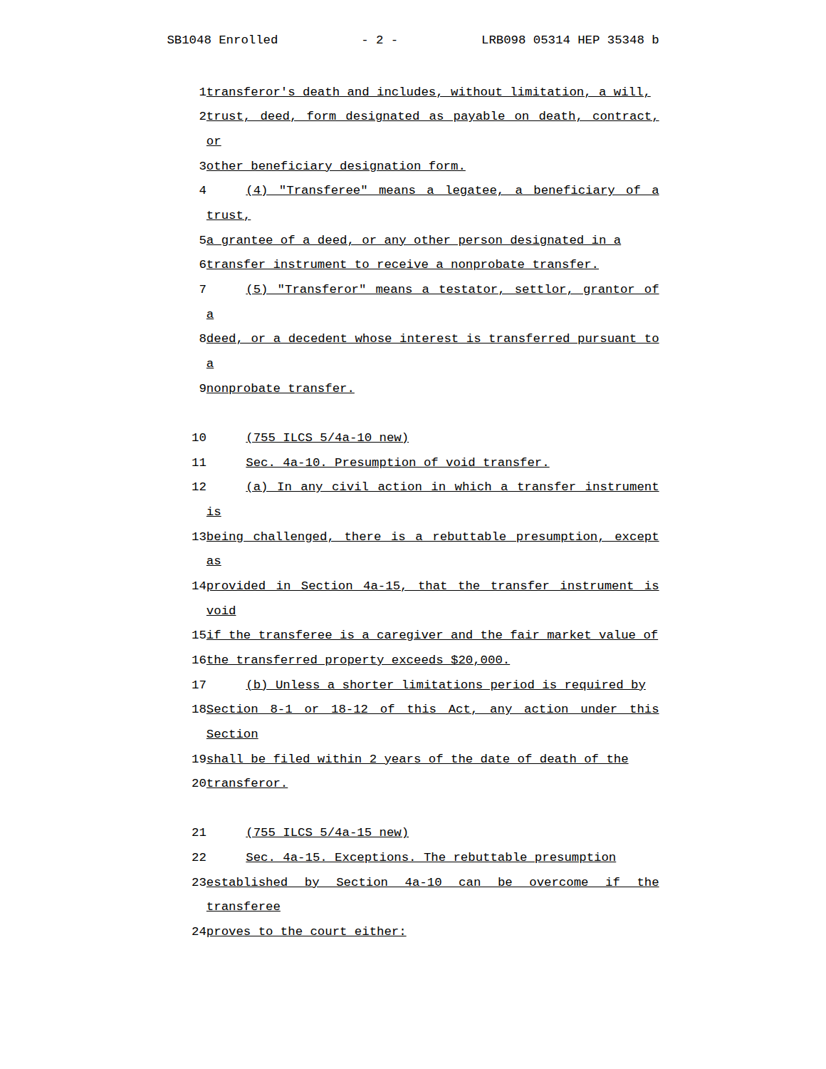SB1048 Enrolled - 2 - LRB098 05314 HEP 35348 b
| 1 | transferor's death and includes, without limitation, a will, |
| 2 | trust, deed, form designated as payable on death, contract, or |
| 3 | other beneficiary designation form. |
| 4 | (4) "Transferee" means a legatee, a beneficiary of a trust, |
| 5 | a grantee of a deed, or any other person designated in a |
| 6 | transfer instrument to receive a nonprobate transfer. |
| 7 | (5) "Transferor" means a testator, settlor, grantor of a |
| 8 | deed, or a decedent whose interest is transferred pursuant to a |
| 9 | nonprobate transfer. |
| 10 | (755 ILCS 5/4a-10 new) |
| 11 | Sec. 4a-10. Presumption of void transfer. |
| 12 | (a) In any civil action in which a transfer instrument is |
| 13 | being challenged, there is a rebuttable presumption, except as |
| 14 | provided in Section 4a-15, that the transfer instrument is void |
| 15 | if the transferee is a caregiver and the fair market value of |
| 16 | the transferred property exceeds $20,000. |
| 17 | (b) Unless a shorter limitations period is required by |
| 18 | Section 8-1 or 18-12 of this Act, any action under this Section |
| 19 | shall be filed within 2 years of the date of death of the |
| 20 | transferor. |
| 21 | (755 ILCS 5/4a-15 new) |
| 22 | Sec. 4a-15. Exceptions. The rebuttable presumption |
| 23 | established by Section 4a-10 can be overcome if the transferee |
| 24 | proves to the court either: |